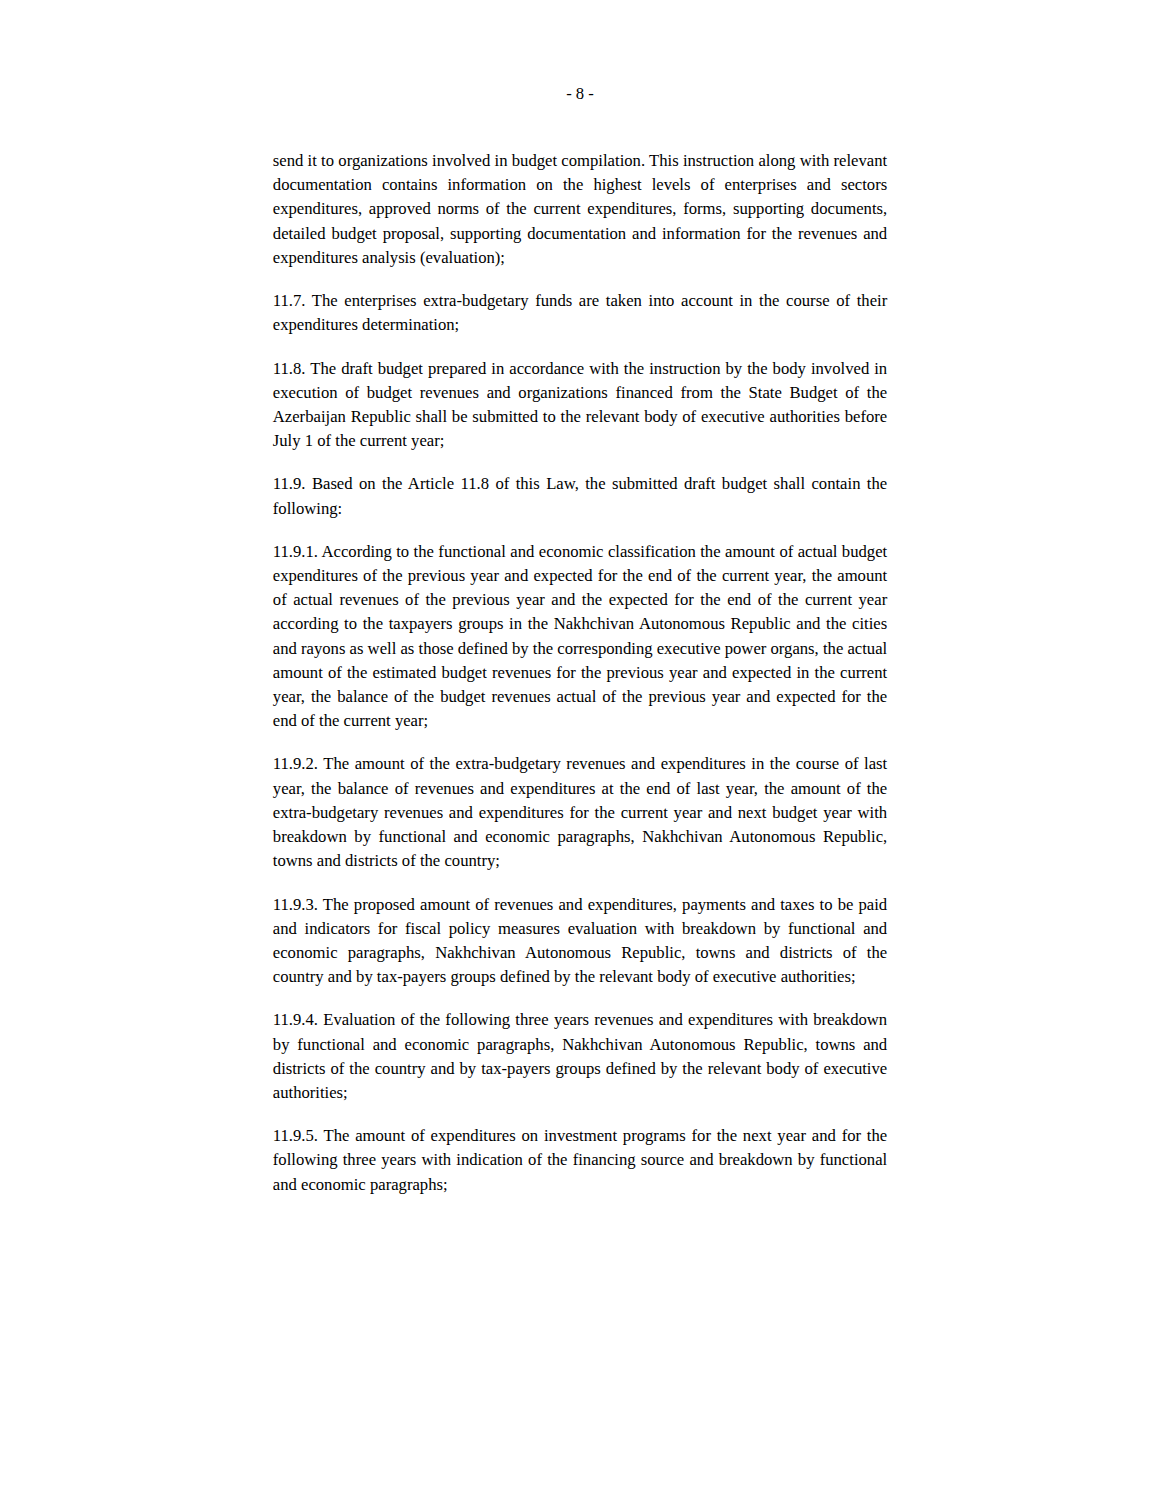- 8 -
send it to organizations involved in budget compilation. This instruction along with relevant documentation contains information on the highest levels of enterprises and sectors expenditures, approved norms of the current expenditures, forms, supporting documents, detailed budget proposal, supporting documentation and information for the revenues and expenditures analysis (evaluation);
11.7. The enterprises extra-budgetary funds are taken into account in the course of their expenditures determination;
11.8. The draft budget prepared in accordance with the instruction by the body involved in execution of budget revenues and organizations financed from the State Budget of the Azerbaijan Republic shall be submitted to the relevant body of executive authorities before July 1 of the current year;
11.9. Based on the Article 11.8 of this Law, the submitted draft budget shall contain the following:
11.9.1. According to the functional and economic classification the amount of actual budget expenditures of the previous year and expected for the end of the current year, the amount of actual revenues of the previous year and the expected for the end of the current year according to the taxpayers groups in the Nakhchivan Autonomous Republic and the cities and rayons as well as those defined by the corresponding executive power organs, the actual amount of the estimated budget revenues for the previous year and expected in the current year, the balance of the budget revenues actual of the previous year and expected for the end of the current year;
11.9.2. The amount of the extra-budgetary revenues and expenditures in the course of last year, the balance of revenues and expenditures at the end of last year, the amount of the extra-budgetary revenues and expenditures for the current year and next budget year with breakdown by functional and economic paragraphs, Nakhchivan Autonomous Republic, towns and districts of the country;
11.9.3. The proposed amount of revenues and expenditures, payments and taxes to be paid and indicators for fiscal policy measures evaluation with breakdown by functional and economic paragraphs, Nakhchivan Autonomous Republic, towns and districts of the country and by tax-payers groups defined by the relevant body of executive authorities;
11.9.4. Evaluation of the following three years revenues and expenditures with breakdown by functional and economic paragraphs, Nakhchivan Autonomous Republic, towns and districts of the country and by tax-payers groups defined by the relevant body of executive authorities;
11.9.5. The amount of expenditures on investment programs for the next year and for the following three years with indication of the financing source and breakdown by functional and economic paragraphs;